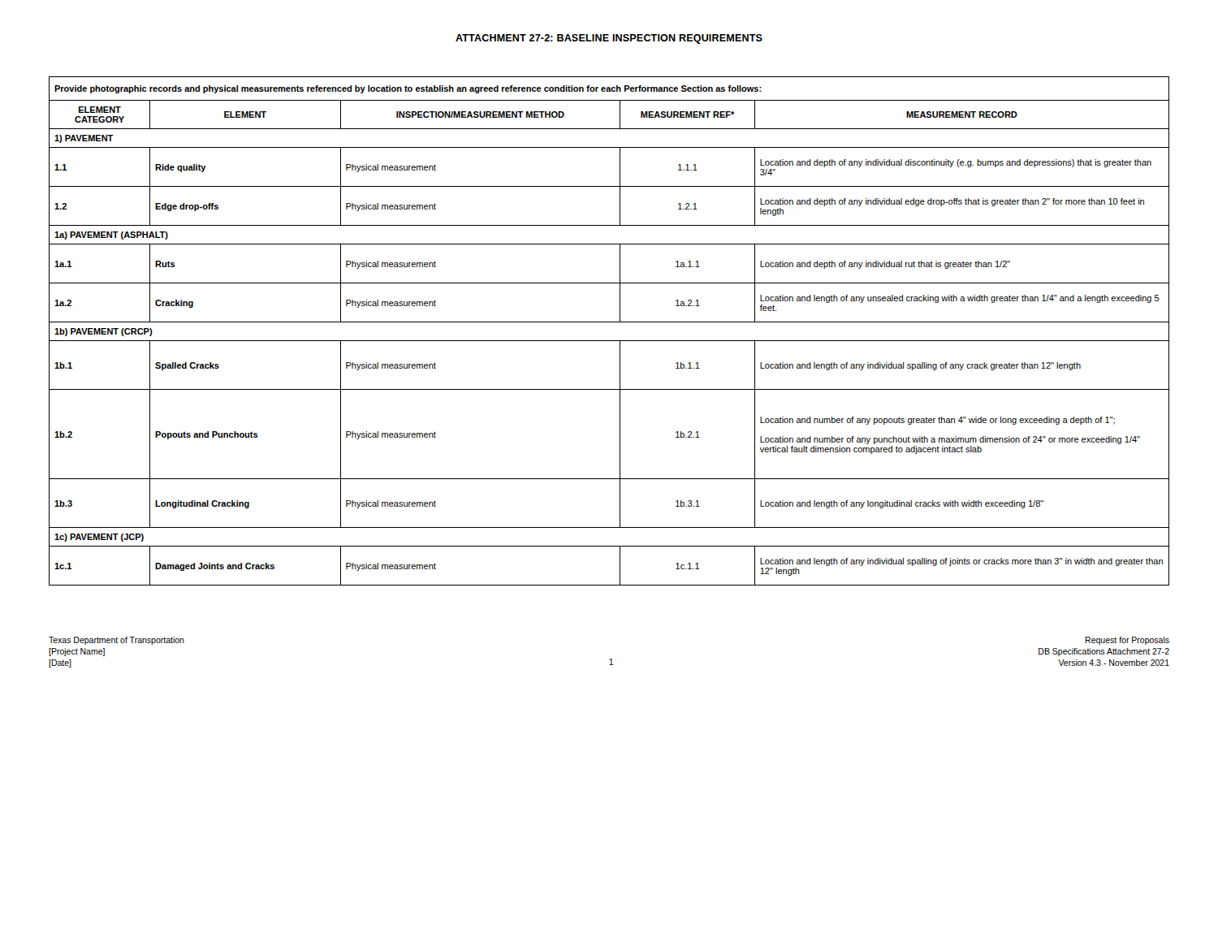ATTACHMENT 27-2: BASELINE INSPECTION REQUIREMENTS
| Provide photographic records and physical measurements referenced by location to establish an agreed reference condition for each Performance Section as follows: |
| ELEMENT CATEGORY | ELEMENT | INSPECTION/MEASUREMENT METHOD | MEASUREMENT REF* | MEASUREMENT RECORD |
| 1) PAVEMENT |
| 1.1 | Ride quality | Physical measurement | 1.1.1 | Location and depth of any individual discontinuity (e.g. bumps and depressions) that is greater than 3/4" |
| 1.2 | Edge drop-offs | Physical measurement | 1.2.1 | Location and depth of any individual edge drop-offs that is greater than 2" for more than 10 feet in length |
| 1a) PAVEMENT (ASPHALT) |
| 1a.1 | Ruts | Physical measurement | 1a.1.1 | Location and depth of any individual rut that is greater than 1/2" |
| 1a.2 | Cracking | Physical measurement | 1a.2.1 | Location and length of any unsealed cracking with a width greater than 1/4" and a length exceeding 5 feet. |
| 1b) PAVEMENT (CRCP) |
| 1b.1 | Spalled Cracks | Physical measurement | 1b.1.1 | Location and length of any individual spalling of any crack greater than 12" length |
| 1b.2 | Popouts and Punchouts | Physical measurement | 1b.2.1 | Location and number of any popouts greater than 4" wide or long exceeding a depth of 1"; Location and number of any punchout with a maximum dimension of 24" or more exceeding 1/4" vertical fault dimension compared to adjacent intact slab |
| 1b.3 | Longitudinal Cracking | Physical measurement | 1b.3.1 | Location and length of any longitudinal cracks with width exceeding 1/8" |
| 1c) PAVEMENT (JCP) |
| 1c.1 | Damaged Joints and Cracks | Physical measurement | 1c.1.1 | Location and length of any individual spalling of joints or cracks more than 3" in width and greater than 12" length |
Texas Department of Transportation
[Project Name]
[Date]
1
Request for Proposals
DB Specifications Attachment 27-2
Version 4.3 - November 2021